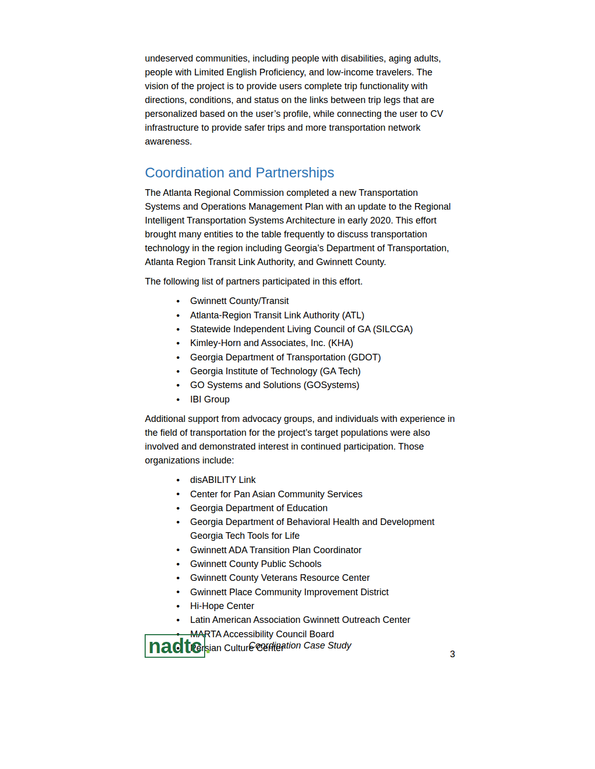undeserved communities, including people with disabilities, aging adults, people with Limited English Proficiency, and low-income travelers. The vision of the project is to provide users complete trip functionality with directions, conditions, and status on the links between trip legs that are personalized based on the user’s profile, while connecting the user to CV infrastructure to provide safer trips and more transportation network awareness.
Coordination and Partnerships
The Atlanta Regional Commission completed a new Transportation Systems and Operations Management Plan with an update to the Regional Intelligent Transportation Systems Architecture in early 2020. This effort brought many entities to the table frequently to discuss transportation technology in the region including Georgia’s Department of Transportation, Atlanta Region Transit Link Authority, and Gwinnett County.
The following list of partners participated in this effort.
Gwinnett County/Transit
Atlanta-Region Transit Link Authority (ATL)
Statewide Independent Living Council of GA (SILCGA)
Kimley-Horn and Associates, Inc. (KHA)
Georgia Department of Transportation (GDOT)
Georgia Institute of Technology (GA Tech)
GO Systems and Solutions (GOSystems)
IBI Group
Additional support from advocacy groups, and individuals with experience in the field of transportation for the project’s target populations were also involved and demonstrated interest in continued participation. Those organizations include:
disABILITY Link
Center for Pan Asian Community Services
Georgia Department of Education
Georgia Department of Behavioral Health and Development Georgia Tech Tools for Life
Gwinnett ADA Transition Plan Coordinator
Gwinnett County Public Schools
Gwinnett County Veterans Resource Center
Gwinnett Place Community Improvement District
Hi-Hope Center
Latin American Association Gwinnett Outreach Center
MARTA Accessibility Council Board
Persian Culture Center
nadtc.
Coordination Case Study
3